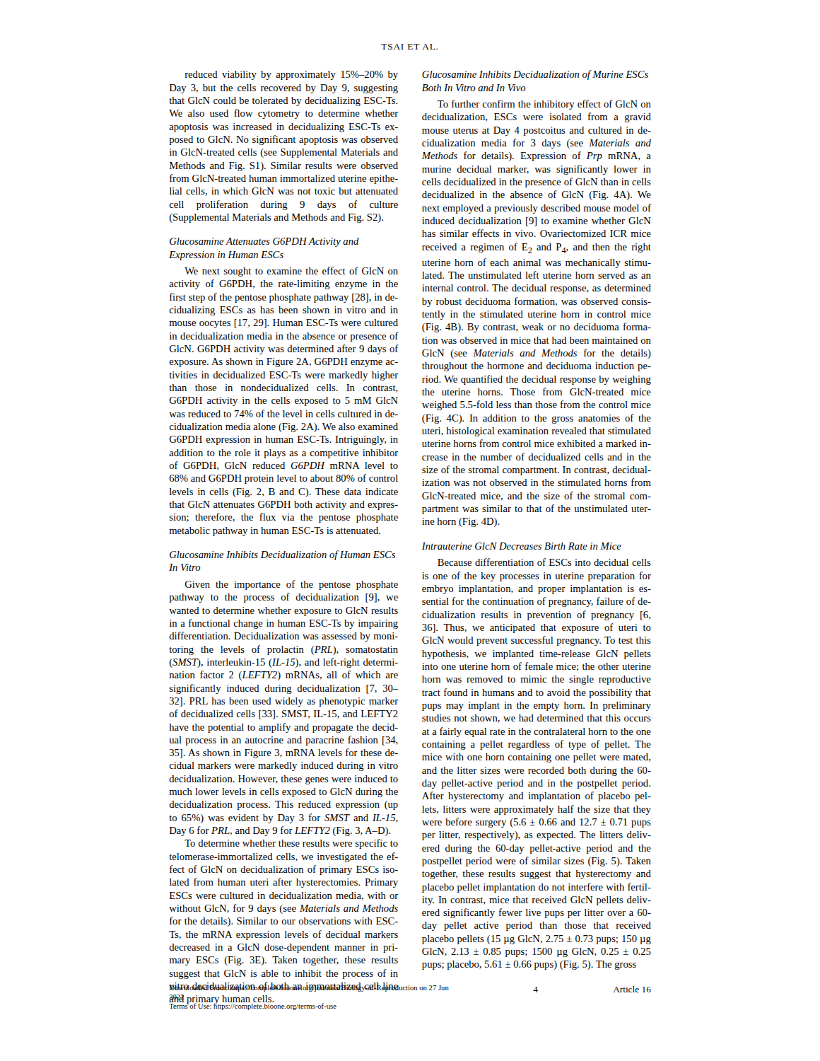TSAI ET AL.
reduced viability by approximately 15%–20% by Day 3, but the cells recovered by Day 9, suggesting that GlcN could be tolerated by decidualizing ESC-Ts. We also used flow cytometry to determine whether apoptosis was increased in decidualizing ESC-Ts exposed to GlcN. No significant apoptosis was observed in GlcN-treated cells (see Supplemental Materials and Methods and Fig. S1). Similar results were observed from GlcN-treated human immortalized uterine epithelial cells, in which GlcN was not toxic but attenuated cell proliferation during 9 days of culture (Supplemental Materials and Methods and Fig. S2).
Glucosamine Attenuates G6PDH Activity and Expression in Human ESCs
We next sought to examine the effect of GlcN on activity of G6PDH, the rate-limiting enzyme in the first step of the pentose phosphate pathway [28], in decidualizing ESCs as has been shown in vitro and in mouse oocytes [17, 29]. Human ESC-Ts were cultured in decidualization media in the absence or presence of GlcN. G6PDH activity was determined after 9 days of exposure. As shown in Figure 2A, G6PDH enzyme activities in decidualized ESC-Ts were markedly higher than those in nondecidualized cells. In contrast, G6PDH activity in the cells exposed to 5 mM GlcN was reduced to 74% of the level in cells cultured in decidualization media alone (Fig. 2A). We also examined G6PDH expression in human ESC-Ts. Intriguingly, in addition to the role it plays as a competitive inhibitor of G6PDH, GlcN reduced G6PDH mRNA level to 68% and G6PDH protein level to about 80% of control levels in cells (Fig. 2, B and C). These data indicate that GlcN attenuates G6PDH both activity and expression; therefore, the flux via the pentose phosphate metabolic pathway in human ESC-Ts is attenuated.
Glucosamine Inhibits Decidualization of Human ESCs In Vitro
Given the importance of the pentose phosphate pathway to the process of decidualization [9], we wanted to determine whether exposure to GlcN results in a functional change in human ESC-Ts by impairing differentiation. Decidualization was assessed by monitoring the levels of prolactin (PRL), somatostatin (SMST), interleukin-15 (IL-15), and left-right determination factor 2 (LEFTY2) mRNAs, all of which are significantly induced during decidualization [7, 30–32]. PRL has been used widely as phenotypic marker of decidualized cells [33]. SMST, IL-15, and LEFTY2 have the potential to amplify and propagate the decidual process in an autocrine and paracrine fashion [34, 35]. As shown in Figure 3, mRNA levels for these decidual markers were markedly induced during in vitro decidualization. However, these genes were induced to much lower levels in cells exposed to GlcN during the decidualization process. This reduced expression (up to 65%) was evident by Day 3 for SMST and IL-15, Day 6 for PRL, and Day 9 for LEFTY2 (Fig. 3, A–D).
To determine whether these results were specific to telomerase-immortalized cells, we investigated the effect of GlcN on decidualization of primary ESCs isolated from human uteri after hysterectomies. Primary ESCs were cultured in decidualization media, with or without GlcN, for 9 days (see Materials and Methods for the details). Similar to our observations with ESC-Ts, the mRNA expression levels of decidual markers decreased in a GlcN dose-dependent manner in primary ESCs (Fig. 3E). Taken together, these results suggest that GlcN is able to inhibit the process of in vitro decidualization of both an immortalized cell line and primary human cells.
Glucosamine Inhibits Decidualization of Murine ESCs Both In Vitro and In Vivo
To further confirm the inhibitory effect of GlcN on decidualization, ESCs were isolated from a gravid mouse uterus at Day 4 postcoitus and cultured in decidualization media for 3 days (see Materials and Methods for details). Expression of Prp mRNA, a murine decidual marker, was significantly lower in cells decidualized in the presence of GlcN than in cells decidualized in the absence of GlcN (Fig. 4A). We next employed a previously described mouse model of induced decidualization [9] to examine whether GlcN has similar effects in vivo. Ovariectomized ICR mice received a regimen of E2 and P4, and then the right uterine horn of each animal was mechanically stimulated. The unstimulated left uterine horn served as an internal control. The decidual response, as determined by robust deciduoma formation, was observed consistently in the stimulated uterine horn in control mice (Fig. 4B). By contrast, weak or no deciduoma formation was observed in mice that had been maintained on GlcN (see Materials and Methods for the details) throughout the hormone and deciduoma induction period. We quantified the decidual response by weighing the uterine horns. Those from GlcN-treated mice weighed 5.5-fold less than those from the control mice (Fig. 4C). In addition to the gross anatomies of the uteri, histological examination revealed that stimulated uterine horns from control mice exhibited a marked increase in the number of decidualized cells and in the size of the stromal compartment. In contrast, decidualization was not observed in the stimulated horns from GlcN-treated mice, and the size of the stromal compartment was similar to that of the unstimulated uterine horn (Fig. 4D).
Intrauterine GlcN Decreases Birth Rate in Mice
Because differentiation of ESCs into decidual cells is one of the key processes in uterine preparation for embryo implantation, and proper implantation is essential for the continuation of pregnancy, failure of decidualization results in prevention of pregnancy [6, 36]. Thus, we anticipated that exposure of uteri to GlcN would prevent successful pregnancy. To test this hypothesis, we implanted time-release GlcN pellets into one uterine horn of female mice; the other uterine horn was removed to mimic the single reproductive tract found in humans and to avoid the possibility that pups may implant in the empty horn. In preliminary studies not shown, we had determined that this occurs at a fairly equal rate in the contralateral horn to the one containing a pellet regardless of type of pellet. The mice with one horn containing one pellet were mated, and the litter sizes were recorded both during the 60-day pellet-active period and in the postpellet period. After hysterectomy and implantation of placebo pellets, litters were approximately half the size that they were before surgery (5.6 ± 0.66 and 12.7 ± 0.71 pups per litter, respectively), as expected. The litters delivered during the 60-day pellet-active period and the postpellet period were of similar sizes (Fig. 5). Taken together, these results suggest that hysterectomy and placebo pellet implantation do not interfere with fertility. In contrast, mice that received GlcN pellets delivered significantly fewer live pups per litter over a 60-day pellet active period than those that received placebo pellets (15 µg GlcN, 2.75 ± 0.73 pups; 150 µg GlcN, 2.13 ± 0.85 pups; 1500 µg GlcN, 0.25 ± 0.25 pups; placebo, 5.61 ± 0.66 pups) (Fig. 5). The gross
Downloaded From: https://complete.bioone.org/journals/Biology-of-Reproduction on 27 Jun 2022
Terms of Use: https://complete.bioone.org/terms-of-use
Article 16
4